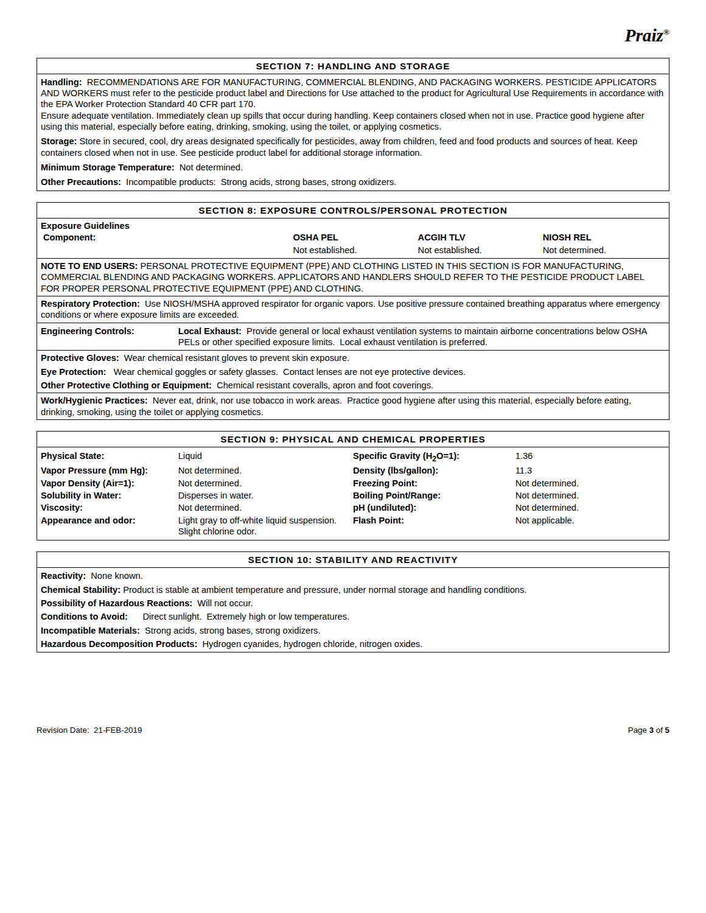Praiz®
SECTION 7: HANDLING AND STORAGE
Handling: RECOMMENDATIONS ARE FOR MANUFACTURING, COMMERCIAL BLENDING, AND PACKAGING WORKERS. PESTICIDE APPLICATORS AND WORKERS must refer to the pesticide product label and Directions for Use attached to the product for Agricultural Use Requirements in accordance with the EPA Worker Protection Standard 40 CFR part 170.
Ensure adequate ventilation. Immediately clean up spills that occur during handling. Keep containers closed when not in use. Practice good hygiene after using this material, especially before eating, drinking, smoking, using the toilet, or applying cosmetics.
Storage: Store in secured, cool, dry areas designated specifically for pesticides, away from children, feed and food products and sources of heat. Keep containers closed when not in use. See pesticide product label for additional storage information.
Minimum Storage Temperature: Not determined.
Other Precautions: Incompatible products: Strong acids, strong bases, strong oxidizers.
SECTION 8: EXPOSURE CONTROLS/PERSONAL PROTECTION
Exposure Guidelines
| Component: | OSHA PEL | ACGIH TLV | NIOSH REL |
| | Not established. | Not established. | Not determined. |
NOTE TO END USERS: PERSONAL PROTECTIVE EQUIPMENT (PPE) AND CLOTHING LISTED IN THIS SECTION IS FOR MANUFACTURING, COMMERCIAL BLENDING AND PACKAGING WORKERS. APPLICATORS AND HANDLERS SHOULD REFER TO THE PESTICIDE PRODUCT LABEL FOR PROPER PERSONAL PROTECTIVE EQUIPMENT (PPE) AND CLOTHING.
Respiratory Protection: Use NIOSH/MSHA approved respirator for organic vapors. Use positive pressure contained breathing apparatus where emergency conditions or where exposure limits are exceeded.
| Engineering Controls: | Local Exhaust: Provide general or local exhaust ventilation systems to maintain airborne concentrations below OSHA PELs or other specified exposure limits. Local exhaust ventilation is preferred. |
Protective Gloves: Wear chemical resistant gloves to prevent skin exposure.
Eye Protection: Wear chemical goggles or safety glasses. Contact lenses are not eye protective devices.
Other Protective Clothing or Equipment: Chemical resistant coveralls, apron and foot coverings.
Work/Hygienic Practices: Never eat, drink, nor use tobacco in work areas. Practice good hygiene after using this material, especially before eating, drinking, smoking, using the toilet or applying cosmetics.
SECTION 9: PHYSICAL AND CHEMICAL PROPERTIES
| Physical State: | Liquid | Specific Gravity (H 2 O=1): | 1.36 |
| Vapor Pressure (mm Hg): | Not determined. | Density (lbs/gallon): | 11.3 |
| Vapor Density (Air=1): | Not determined. | Freezing Point: | Not determined. |
| Solubility in Water: | Disperses in water. | Boiling Point/Range: | Not determined. |
| Viscosity: | Not determined. | pH (undiluted): | Not determined. |
| Appearance and odor: | Light gray to off-white liquid suspension. Slight chlorine odor. | Flash Point: | Not applicable. |
SECTION 10: STABILITY AND REACTIVITY
Reactivity: None known.
Chemical Stability: Product is stable at ambient temperature and pressure, under normal storage and handling conditions.
Possibility of Hazardous Reactions: Will not occur.
Conditions to Avoid: Direct sunlight. Extremely high or low temperatures.
Incompatible Materials: Strong acids, strong bases, strong oxidizers.
Hazardous Decomposition Products: Hydrogen cyanides, hydrogen chloride, nitrogen oxides.
Revision Date: 21-FEB-2019
Page 3 of 5